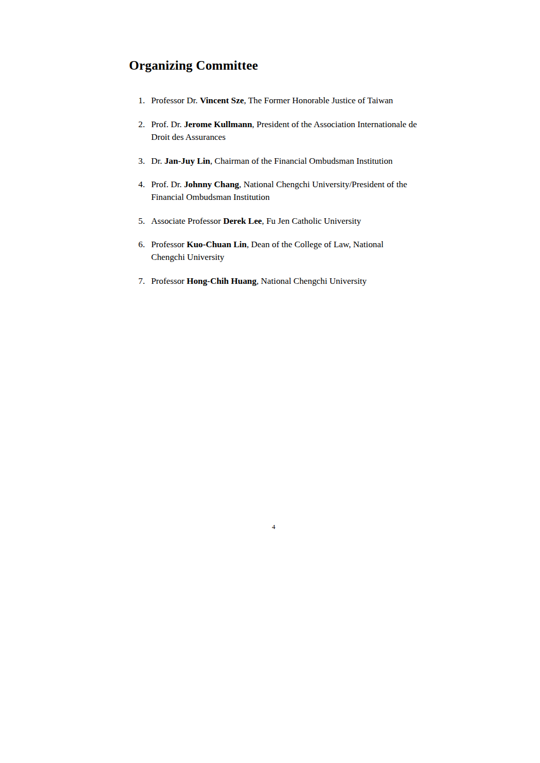Organizing Committee
Professor Dr. Vincent Sze, The Former Honorable Justice of Taiwan
Prof. Dr. Jerome Kullmann, President of the Association Internationale de Droit des Assurances
Dr. Jan-Juy Lin, Chairman of the Financial Ombudsman Institution
Prof. Dr. Johnny Chang, National Chengchi University/President of the Financial Ombudsman Institution
Associate Professor Derek Lee, Fu Jen Catholic University
Professor Kuo-Chuan Lin, Dean of the College of Law, National Chengchi University
Professor Hong-Chih Huang, National Chengchi University
4